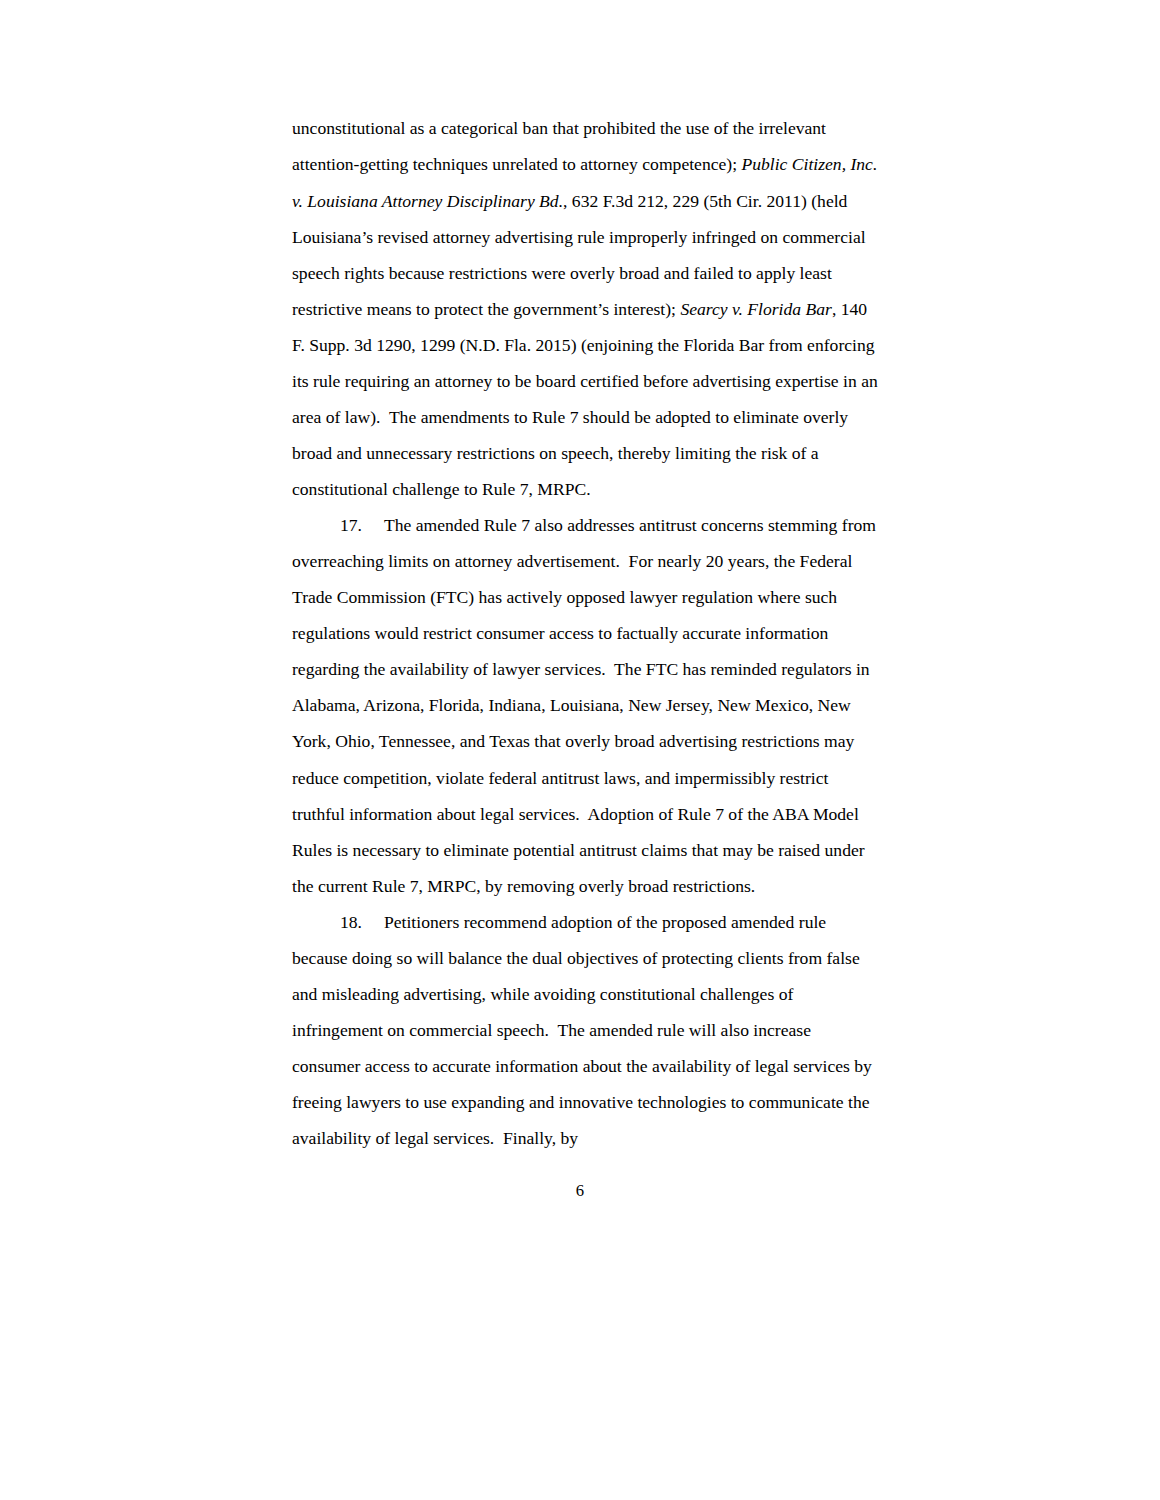unconstitutional as a categorical ban that prohibited the use of the irrelevant attention-getting techniques unrelated to attorney competence); Public Citizen, Inc. v. Louisiana Attorney Disciplinary Bd., 632 F.3d 212, 229 (5th Cir. 2011) (held Louisiana’s revised attorney advertising rule improperly infringed on commercial speech rights because restrictions were overly broad and failed to apply least restrictive means to protect the government’s interest); Searcy v. Florida Bar, 140 F. Supp. 3d 1290, 1299 (N.D. Fla. 2015) (enjoining the Florida Bar from enforcing its rule requiring an attorney to be board certified before advertising expertise in an area of law). The amendments to Rule 7 should be adopted to eliminate overly broad and unnecessary restrictions on speech, thereby limiting the risk of a constitutional challenge to Rule 7, MRPC.
17. The amended Rule 7 also addresses antitrust concerns stemming from overreaching limits on attorney advertisement. For nearly 20 years, the Federal Trade Commission (FTC) has actively opposed lawyer regulation where such regulations would restrict consumer access to factually accurate information regarding the availability of lawyer services. The FTC has reminded regulators in Alabama, Arizona, Florida, Indiana, Louisiana, New Jersey, New Mexico, New York, Ohio, Tennessee, and Texas that overly broad advertising restrictions may reduce competition, violate federal antitrust laws, and impermissibly restrict truthful information about legal services. Adoption of Rule 7 of the ABA Model Rules is necessary to eliminate potential antitrust claims that may be raised under the current Rule 7, MRPC, by removing overly broad restrictions.
18. Petitioners recommend adoption of the proposed amended rule because doing so will balance the dual objectives of protecting clients from false and misleading advertising, while avoiding constitutional challenges of infringement on commercial speech. The amended rule will also increase consumer access to accurate information about the availability of legal services by freeing lawyers to use expanding and innovative technologies to communicate the availability of legal services. Finally, by
6